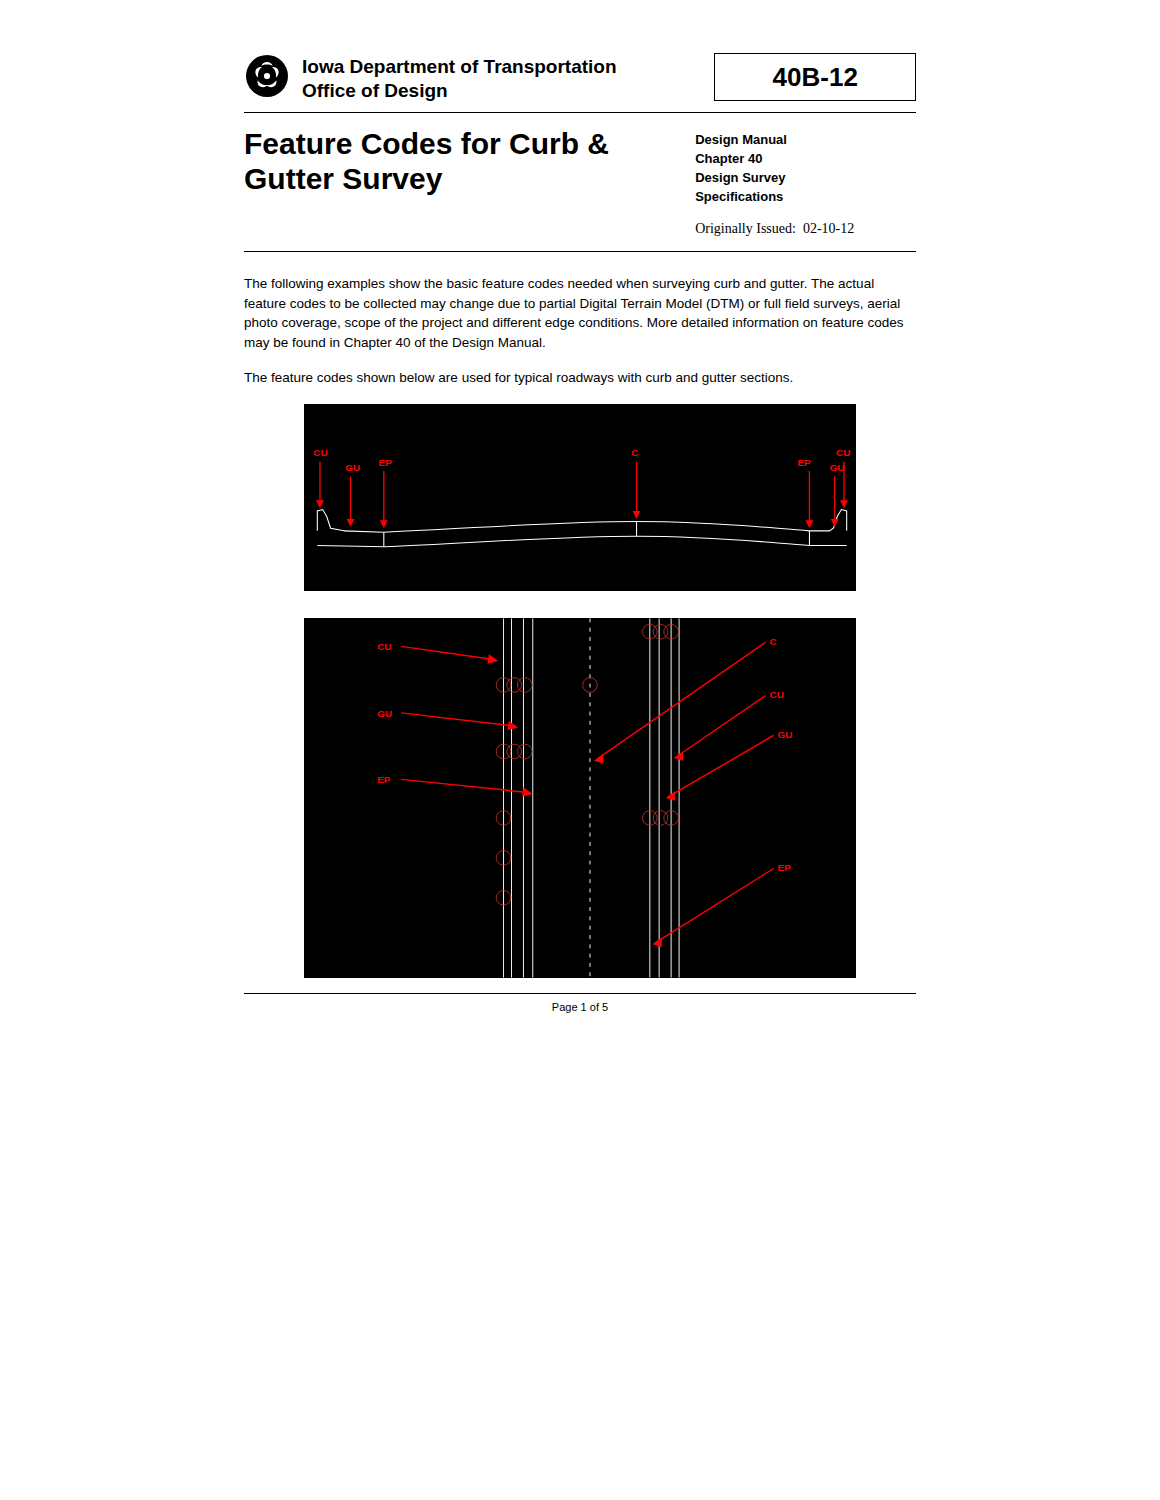Iowa Department of Transportation
Office of Design
40B-12
Feature Codes for Curb &
Gutter Survey
Design Manual
Chapter 40
Design Survey
Specifications
Originally Issued: 02-10-12
The following examples show the basic feature codes needed when surveying curb and gutter. The actual feature codes to be collected may change due to partial Digital Terrain Model (DTM) or full field surveys, aerial photo coverage, scope of the project and different edge conditions. More detailed information on feature codes may be found in Chapter 40 of the Design Manual.
The feature codes shown below are used for typical roadways with curb and gutter sections.
CU GU EP C EP GU CU
CU GU EP C CU GU EP
Page 1 of 5